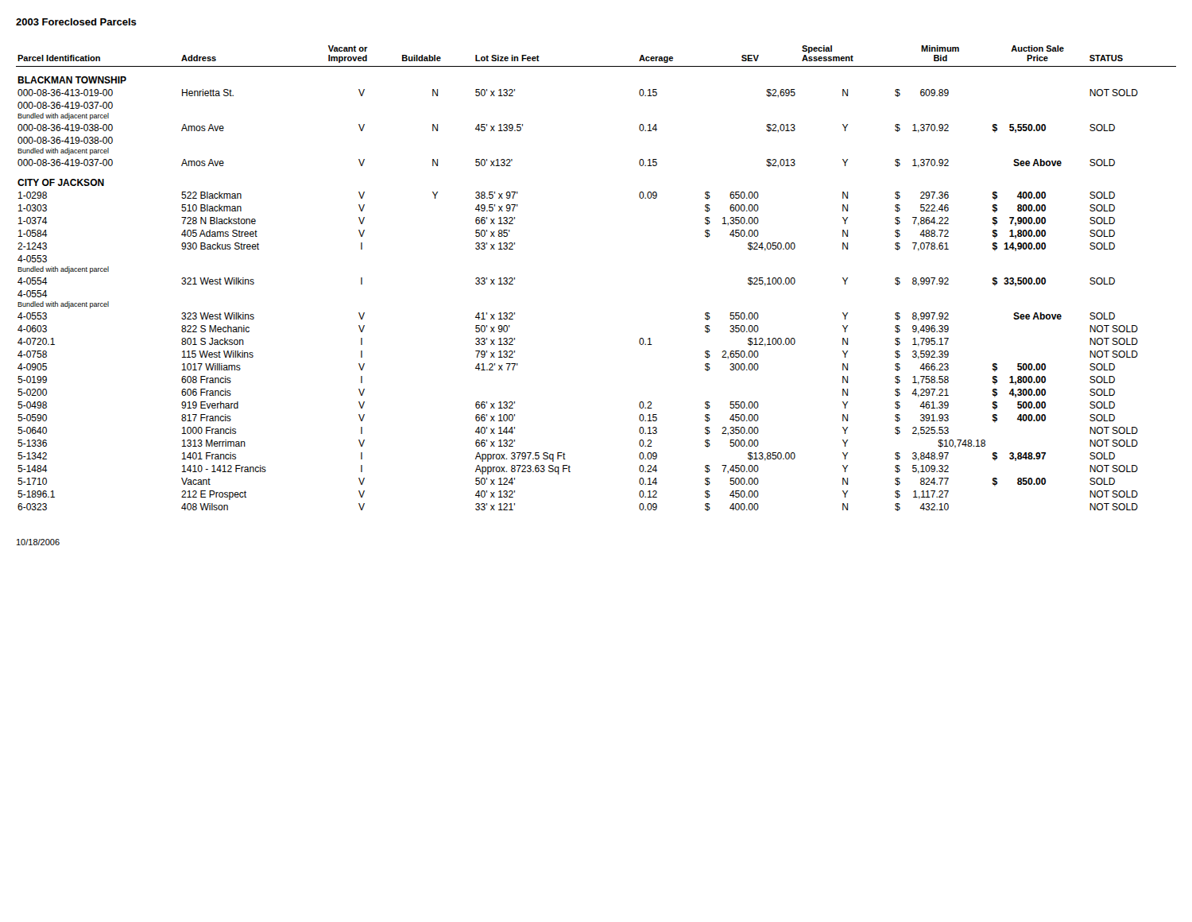2003 Foreclosed Parcels
| Parcel Identification | Address | Vacant or Improved | Buildable | Lot Size in Feet | Acerage | SEV | Special Assessment | Minimum Bid | Auction Sale Price | STATUS |
| --- | --- | --- | --- | --- | --- | --- | --- | --- | --- | --- |
| BLACKMAN TOWNSHIP |
| 000-08-36-413-019-00 | Henrietta St. | V | N | 50' x 132' | 0.15 | $2,695 | N | $ 609.89 | | NOT SOLD |
| 000-08-36-419-037-00 | | | | | | | | | | |
| Bundled with adjacent parcel | | | | | | | | | | |
| 000-08-36-419-038-00 | Amos Ave | V | N | 45' x 139.5' | 0.14 | $2,013 | Y | $ 1,370.92 | $ 5,550.00 | SOLD |
| 000-08-36-419-038-00 | | | | | | | | | | |
| Bundled with adjacent parcel | | | | | | | | | | |
| 000-08-36-419-037-00 | Amos Ave | V | N | 50' x132' | 0.15 | $2,013 | Y | $ 1,370.92 | See Above | SOLD |
| CITY OF JACKSON |
| 1-0298 | 522 Blackman | V | Y | 38.5' x 97' | 0.09 | $ 650.00 | N | $ 297.36 | $ 400.00 | SOLD |
| 1-0303 | 510 Blackman | V | | 49.5' x 97' | | $ 600.00 | N | $ 522.46 | $ 800.00 | SOLD |
| 1-0374 | 728 N Blackstone | V | | 66' x 132' | | $ 1,350.00 | Y | $ 7,864.22 | $ 7,900.00 | SOLD |
| 1-0584 | 405 Adams Street | V | | 50' x 85' | | $ 450.00 | N | $ 488.72 | $ 1,800.00 | SOLD |
| 2-1243 | 930 Backus Street | I | | 33' x 132' | | $24,050.00 | N | $ 7,078.61 | $ 14,900.00 | SOLD |
| 4-0553 | | | | | | | | | | |
| Bundled with adjacent parcel | | | | | | | | | | |
| 4-0554 | 321 West Wilkins | I | | 33' x 132' | | $25,100.00 | Y | $ 8,997.92 | $ 33,500.00 | SOLD |
| 4-0554 | | | | | | | | | | |
| Bundled with adjacent parcel | | | | | | | | | | |
| 4-0553 | 323 West Wilkins | V | | 41' x 132' | | $ 550.00 | Y | $ 8,997.92 | See Above | SOLD |
| 4-0603 | 822 S Mechanic | V | | 50' x 90' | | $ 350.00 | Y | $ 9,496.39 | | NOT SOLD |
| 4-0720.1 | 801 S Jackson | I | | 33' x 132' | 0.1 | $12,100.00 | N | $ 1,795.17 | | NOT SOLD |
| 4-0758 | 115 West Wilkins | I | | 79' x 132' | | $ 2,650.00 | Y | $ 3,592.39 | | NOT SOLD |
| 4-0905 | 1017 Williams | V | | 41.2' x 77' | | $ 300.00 | N | $ 466.23 | $ 500.00 | SOLD |
| 5-0199 | 608 Francis | I | | | | | N | $ 1,758.58 | $ 1,800.00 | SOLD |
| 5-0200 | 606 Francis | V | | | | | N | $ 4,297.21 | $ 4,300.00 | SOLD |
| 5-0498 | 919 Everhard | V | | 66' x 132' | 0.2 | $ 550.00 | Y | $ 461.39 | $ 500.00 | SOLD |
| 5-0590 | 817 Francis | V | | 66' x 100' | 0.15 | $ 450.00 | N | $ 391.93 | $ 400.00 | SOLD |
| 5-0640 | 1000 Francis | I | | 40' x 144' | 0.13 | $ 2,350.00 | Y | $ 2,525.53 | | NOT SOLD |
| 5-1336 | 1313 Merriman | V | | 66' x 132' | 0.2 | $ 500.00 | Y | $10,748.18 | | NOT SOLD |
| 5-1342 | 1401 Francis | I | | Approx. 3797.5 Sq Ft | 0.09 | $13,850.00 | Y | $ 3,848.97 | $ 3,848.97 | SOLD |
| 5-1484 | 1410 - 1412 Francis | I | | Approx. 8723.63 Sq Ft | 0.24 | $ 7,450.00 | Y | $ 5,109.32 | | NOT SOLD |
| 5-1710 | Vacant | V | | 50' x 124' | 0.14 | $ 500.00 | N | $ 824.77 | $ 850.00 | SOLD |
| 5-1896.1 | 212 E Prospect | V | | 40' x 132' | 0.12 | $ 450.00 | Y | $ 1,117.27 | | NOT SOLD |
| 6-0323 | 408 Wilson | V | | 33' x 121' | 0.09 | $ 400.00 | N | $ 432.10 | | NOT SOLD |
10/18/2006